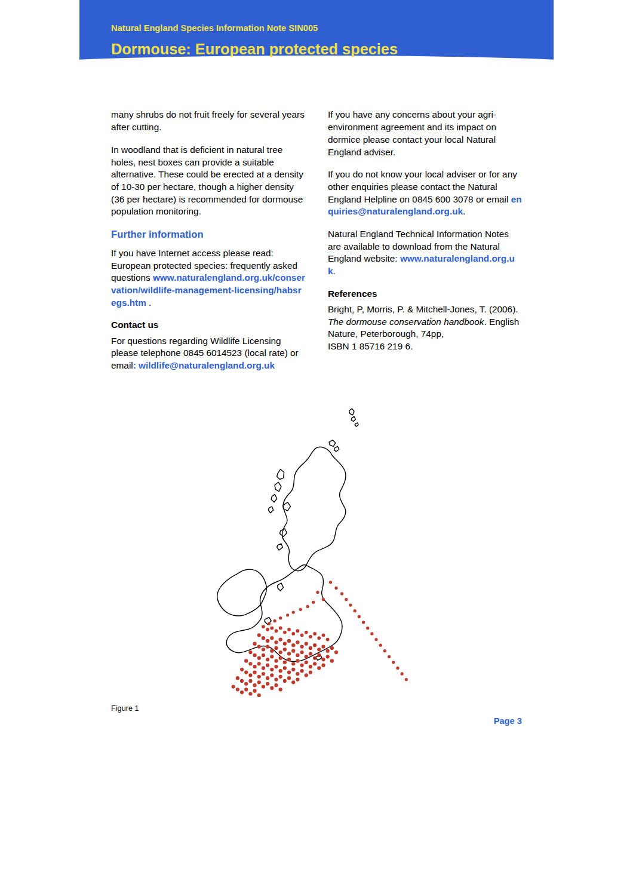Natural England Species Information Note SIN005
Dormouse: European protected species
many shrubs do not fruit freely for several years after cutting.
In woodland that is deficient in natural tree holes, nest boxes can provide a suitable alternative. These could be erected at a density of 10-30 per hectare, though a higher density (36 per hectare) is recommended for dormouse population monitoring.
Further information
If you have Internet access please read: European protected species: frequently asked questions www.naturalengland.org.uk/conservation/wildlife-management-licensing/habsregs.htm .
Contact us
For questions regarding Wildlife Licensing please telephone 0845 6014523 (local rate) or email: wildlife@naturalengland.org.uk
If you have any concerns about your agri-environment agreement and its impact on dormice please contact your local Natural England adviser.
If you do not know your local adviser or for any other enquiries please contact the Natural England Helpline on 0845 600 3078 or email enquiries@naturalengland.org.uk.
Natural England Technical Information Notes are available to download from the Natural England website: www.naturalengland.org.uk.
References
Bright, P, Morris, P. & Mitchell-Jones, T. (2006). The dormouse conservation handbook. English Nature, Peterborough, 74pp,
ISBN 1 85716 219 6.
Figure 1
Page 3